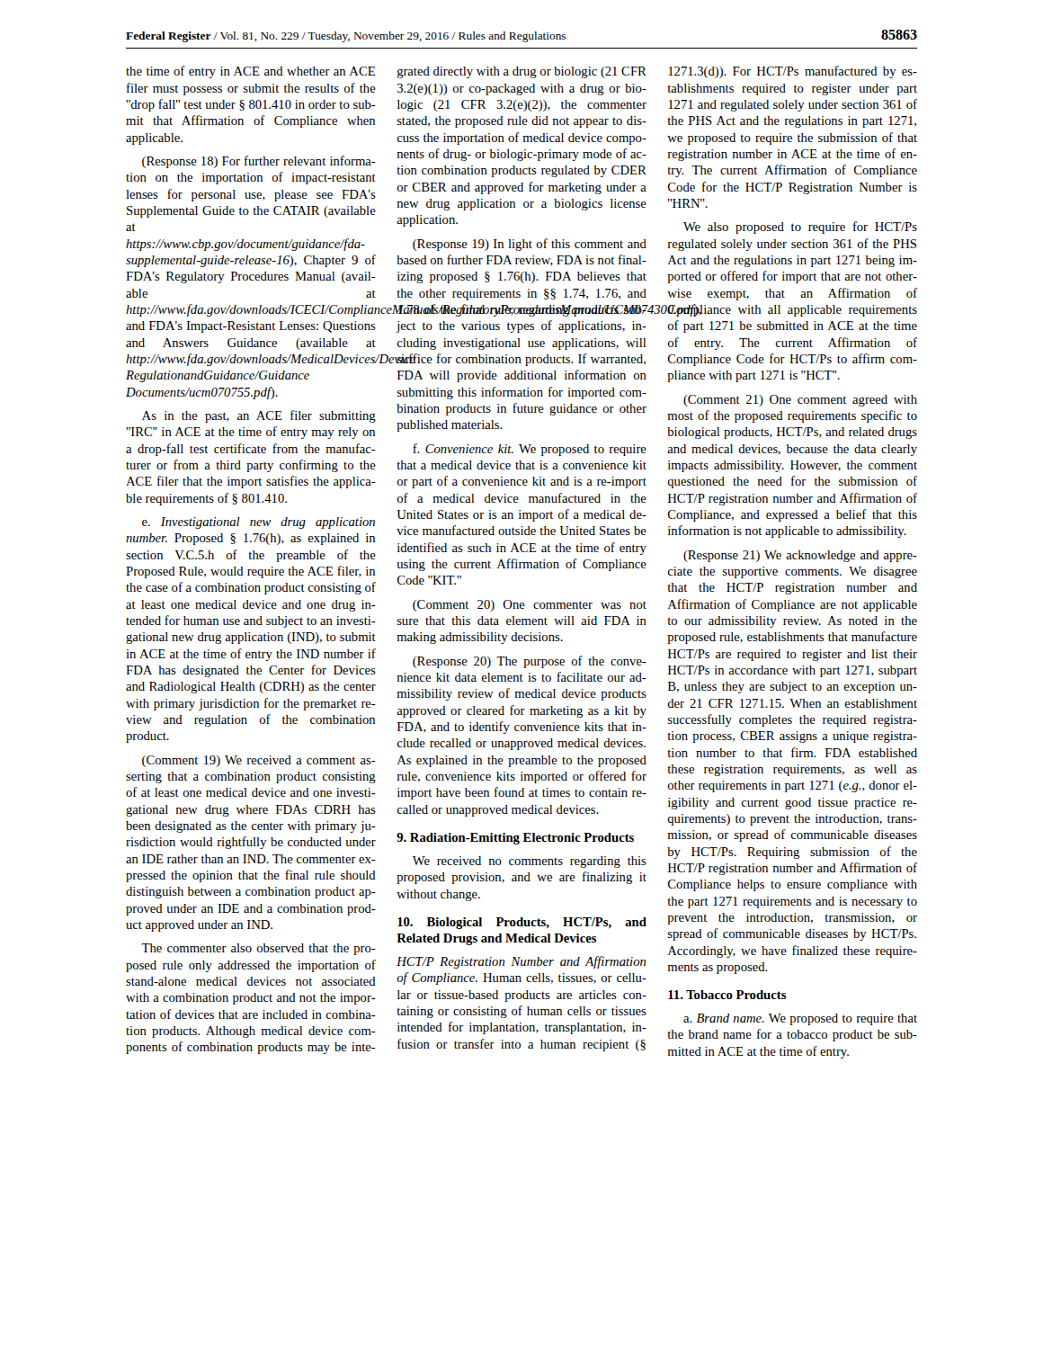Federal Register / Vol. 81, No. 229 / Tuesday, November 29, 2016 / Rules and Regulations 85863
the time of entry in ACE and whether an ACE filer must possess or submit the results of the ''drop fall'' test under § 801.410 in order to submit that Affirmation of Compliance when applicable.
(Response 18) For further relevant information on the importation of impact-resistant lenses for personal use, please see FDA's Supplemental Guide to the CATAIR (available at https://www.cbp.gov/document/guidance/fda-supplemental-guide-release-16), Chapter 9 of FDA's Regulatory Procedures Manual (available at http://www.fda.gov/downloads/ICECI/ComplianceManuals/RegulatoryProceduresManual/UCM074300.pdf), and FDA's Impact-Resistant Lenses: Questions and Answers Guidance (available at http://www.fda.gov/downloads/MedicalDevices/Device RegulationandGuidance/Guidance Documents/ucm070755.pdf).
As in the past, an ACE filer submitting ''IRC'' in ACE at the time of entry may rely on a drop-fall test certificate from the manufacturer or from a third party confirming to the ACE filer that the import satisfies the applicable requirements of § 801.410.
e. Investigational new drug application number. Proposed § 1.76(h), as explained in section V.C.5.h of the preamble of the Proposed Rule, would require the ACE filer, in the case of a combination product consisting of at least one medical device and one drug intended for human use and subject to an investigational new drug application (IND), to submit in ACE at the time of entry the IND number if FDA has designated the Center for Devices and Radiological Health (CDRH) as the center with primary jurisdiction for the premarket review and regulation of the combination product.
(Comment 19) We received a comment asserting that a combination product consisting of at least one medical device and one investigational new drug where FDAs CDRH has been designated as the center with primary jurisdiction would rightfully be conducted under an IDE rather than an IND. The commenter expressed the opinion that the final rule should distinguish between a combination product approved under an IDE and a combination product approved under an IND.
The commenter also observed that the proposed rule only addressed the importation of stand-alone medical devices not associated with a combination product and not the importation of devices that are included in combination products. Although medical device components of combination products may be integrated directly with a drug or biologic (21 CFR 3.2(e)(1)) or co-packaged with a drug or biologic (21 CFR 3.2(e)(2)), the commenter stated, the proposed rule did not appear to discuss the importation of medical device components of drug- or biologic-primary mode of action combination products regulated by CDER or CBER and approved for marketing under a new drug application or a biologics license application.
(Response 19) In light of this comment and based on further FDA review, FDA is not finalizing proposed § 1.76(h). FDA believes that the other requirements in §§ 1.74, 1.76, and 1.78 of the final rule, regarding products subject to the various types of applications, including investigational use applications, will suffice for combination products. If warranted, FDA will provide additional information on submitting this information for imported combination products in future guidance or other published materials.
f. Convenience kit. We proposed to require that a medical device that is a convenience kit or part of a convenience kit and is a re-import of a medical device manufactured in the United States or is an import of a medical device manufactured outside the United States be identified as such in ACE at the time of entry using the current Affirmation of Compliance Code ''KIT.''
(Comment 20) One commenter was not sure that this data element will aid FDA in making admissibility decisions.
(Response 20) The purpose of the convenience kit data element is to facilitate our admissibility review of medical device products approved or cleared for marketing as a kit by FDA, and to identify convenience kits that include recalled or unapproved medical devices. As explained in the preamble to the proposed rule, convenience kits imported or offered for import have been found at times to contain recalled or unapproved medical devices.
9. Radiation-Emitting Electronic Products
We received no comments regarding this proposed provision, and we are finalizing it without change.
10. Biological Products, HCT/Ps, and Related Drugs and Medical Devices
HCT/P Registration Number and Affirmation of Compliance. Human cells, tissues, or cellular or tissue-based products are articles containing or consisting of human cells or tissues intended for implantation, transplantation, infusion or transfer into a human recipient (§ 1271.3(d)). For HCT/Ps manufactured by establishments required to register under part 1271 and regulated solely under section 361 of the PHS Act and the regulations in part 1271, we proposed to require the submission of that registration number in ACE at the time of entry. The current Affirmation of Compliance Code for the HCT/P Registration Number is ''HRN''.
We also proposed to require for HCT/Ps regulated solely under section 361 of the PHS Act and the regulations in part 1271 being imported or offered for import that are not otherwise exempt, that an Affirmation of Compliance with all applicable requirements of part 1271 be submitted in ACE at the time of entry. The current Affirmation of Compliance Code for HCT/Ps to affirm compliance with part 1271 is ''HCT''.
(Comment 21) One comment agreed with most of the proposed requirements specific to biological products, HCT/Ps, and related drugs and medical devices, because the data clearly impacts admissibility. However, the comment questioned the need for the submission of HCT/P registration number and Affirmation of Compliance, and expressed a belief that this information is not applicable to admissibility.
(Response 21) We acknowledge and appreciate the supportive comments. We disagree that the HCT/P registration number and Affirmation of Compliance are not applicable to our admissibility review. As noted in the proposed rule, establishments that manufacture HCT/Ps are required to register and list their HCT/Ps in accordance with part 1271, subpart B, unless they are subject to an exception under 21 CFR 1271.15. When an establishment successfully completes the required registration process, CBER assigns a unique registration number to that firm. FDA established these registration requirements, as well as other requirements in part 1271 (e.g., donor eligibility and current good tissue practice requirements) to prevent the introduction, transmission, or spread of communicable diseases by HCT/Ps. Requiring submission of the HCT/P registration number and Affirmation of Compliance helps to ensure compliance with the part 1271 requirements and is necessary to prevent the introduction, transmission, or spread of communicable diseases by HCT/Ps. Accordingly, we have finalized these requirements as proposed.
11. Tobacco Products
a. Brand name. We proposed to require that the brand name for a tobacco product be submitted in ACE at the time of entry.